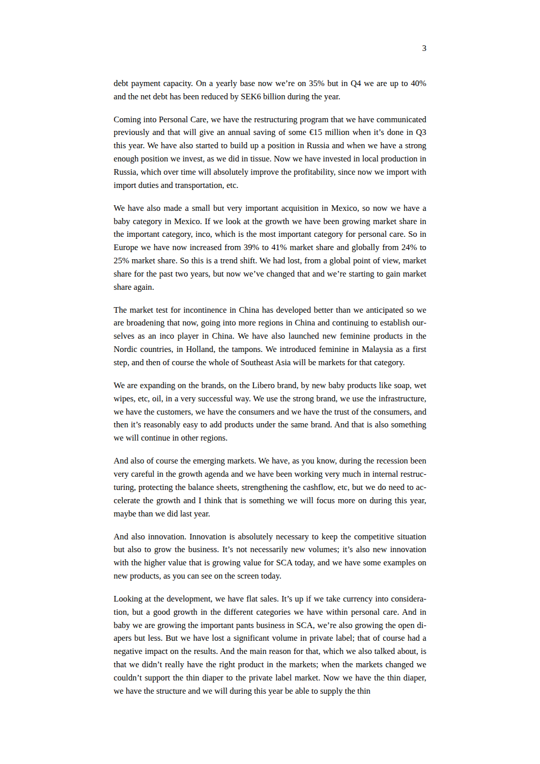3
debt payment capacity. On a yearly base now we’re on 35% but in Q4 we are up to 40% and the net debt has been reduced by SEK6 billion during the year.
Coming into Personal Care, we have the restructuring program that we have communicated previously and that will give an annual saving of some €15 million when it’s done in Q3 this year. We have also started to build up a position in Russia and when we have a strong enough position we invest, as we did in tissue. Now we have invested in local production in Russia, which over time will absolutely improve the profitability, since now we import with import duties and transportation, etc.
We have also made a small but very important acquisition in Mexico, so now we have a baby category in Mexico. If we look at the growth we have been growing market share in the important category, inco, which is the most important category for personal care. So in Europe we have now increased from 39% to 41% market share and globally from 24% to 25% market share. So this is a trend shift. We had lost, from a global point of view, market share for the past two years, but now we’ve changed that and we’re starting to gain market share again.
The market test for incontinence in China has developed better than we anticipated so we are broadening that now, going into more regions in China and continuing to establish ourselves as an inco player in China. We have also launched new feminine products in the Nordic countries, in Holland, the tampons. We introduced feminine in Malaysia as a first step, and then of course the whole of Southeast Asia will be markets for that category.
We are expanding on the brands, on the Libero brand, by new baby products like soap, wet wipes, etc, oil, in a very successful way. We use the strong brand, we use the infrastructure, we have the customers, we have the consumers and we have the trust of the consumers, and then it’s reasonably easy to add products under the same brand. And that is also something we will continue in other regions.
And also of course the emerging markets. We have, as you know, during the recession been very careful in the growth agenda and we have been working very much in internal restructuring, protecting the balance sheets, strengthening the cashflow, etc, but we do need to accelerate the growth and I think that is something we will focus more on during this year, maybe than we did last year.
And also innovation. Innovation is absolutely necessary to keep the competitive situation but also to grow the business. It’s not necessarily new volumes; it’s also new innovation with the higher value that is growing value for SCA today, and we have some examples on new products, as you can see on the screen today.
Looking at the development, we have flat sales. It’s up if we take currency into consideration, but a good growth in the different categories we have within personal care. And in baby we are growing the important pants business in SCA, we’re also growing the open diapers but less. But we have lost a significant volume in private label; that of course had a negative impact on the results. And the main reason for that, which we also talked about, is that we didn’t really have the right product in the markets; when the markets changed we couldn’t support the thin diaper to the private label market. Now we have the thin diaper, we have the structure and we will during this year be able to supply the thin